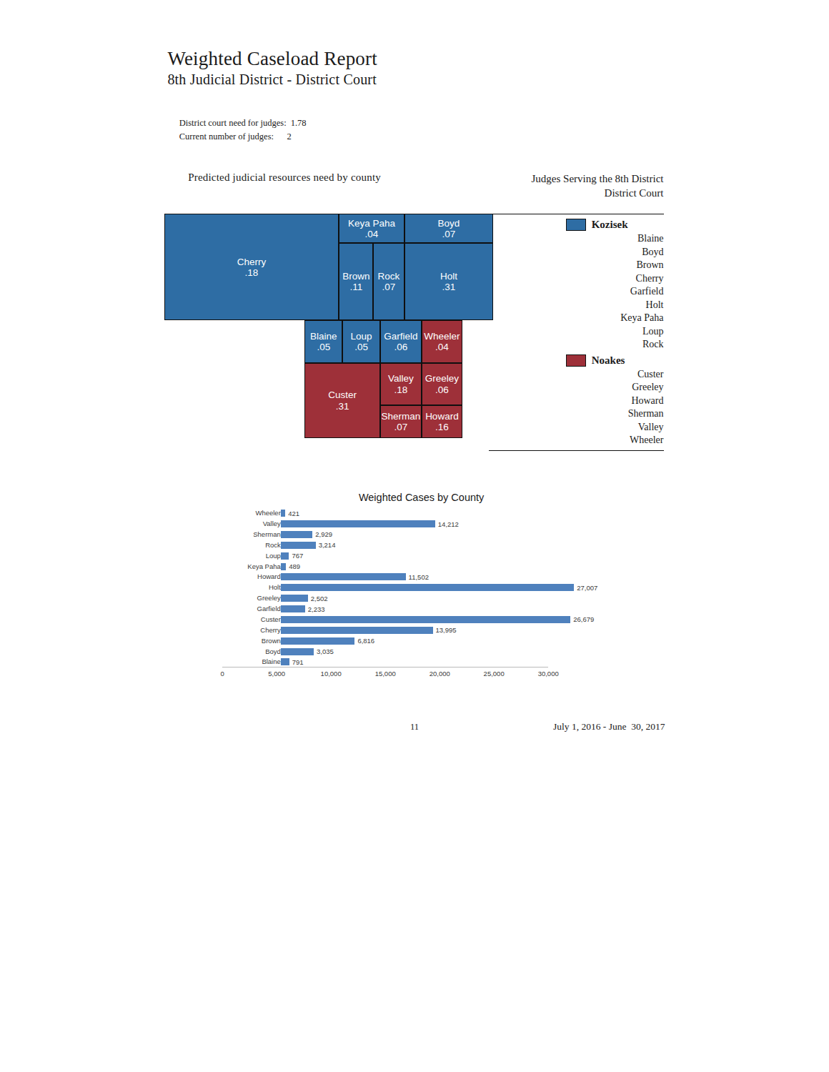Weighted Caseload Report
8th Judicial District - District Court
District court need for judges: 1.78
Current number of judges: 2
Predicted judicial resources need by county
Judges Serving the 8th District
District Court
Cherry.18
Keya Paha.04
Boyd.07
Brown.11
Rock.07
Holt.31
Blaine.05
Loup.05
Garfield.06
Wheeler.04
Custer.31
Valley.18
Greeley.06
Sherman.07
Howard.16
Kozisek
Blaine
Boyd
Brown
Cherry
Garfield
Holt
Keya Paha
Loup
Rock
Noakes
Custer
Greeley
Howard
Sherman
Valley
Wheeler
Weighted Cases by County
| Wheeler | 421 |
| Valley | 14,212 |
| Sherman | 2,929 |
| Rock | 3,214 |
| Loup | 767 |
| Keya Paha | 489 |
| Howard | 11,502 |
| Holt | 27,007 |
| Greeley | 2,502 |
| Garfield | 2,233 |
| Custer | 26,679 |
| Cherry | 13,995 |
| Brown | 6,816 |
| Boyd | 3,035 |
| Blaine | 791 |
0 5,000 10,000 15,000 20,000 25,000 30,000
11
July 1, 2016 - June 30, 2017